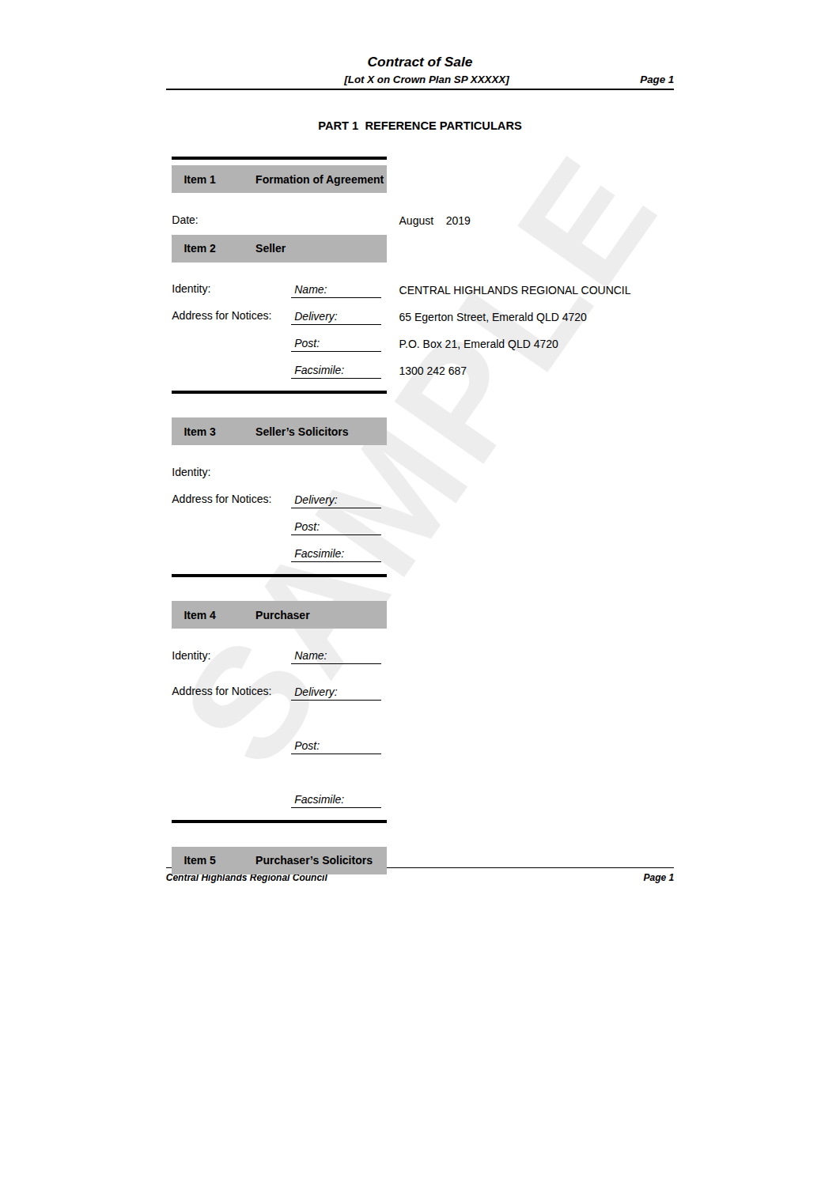SAMPLE
Contract of Sale
[Lot X on Crown Plan SP XXXXX]
Page 1
PART 1 REFERENCE PARTICULARS
Item 1 Formation of Agreement
Date:
August 2019
Item 2 Seller
Identity:
Name:
CENTRAL HIGHLANDS REGIONAL COUNCIL
Address for Notices:
Delivery:
65 Egerton Street, Emerald QLD 4720
Post:
P.O. Box 21, Emerald QLD 4720
Facsimile:
1300 242 687
Item 3 Seller’s Solicitors
Identity:
Address for Notices:
Delivery:
Post:
Facsimile:
Item 4 Purchaser
Identity:
Name:
Address for Notices:
Delivery:
Post:
Facsimile:
Item 5 Purchaser’s Solicitors
Central Highlands Regional Council
Page 1